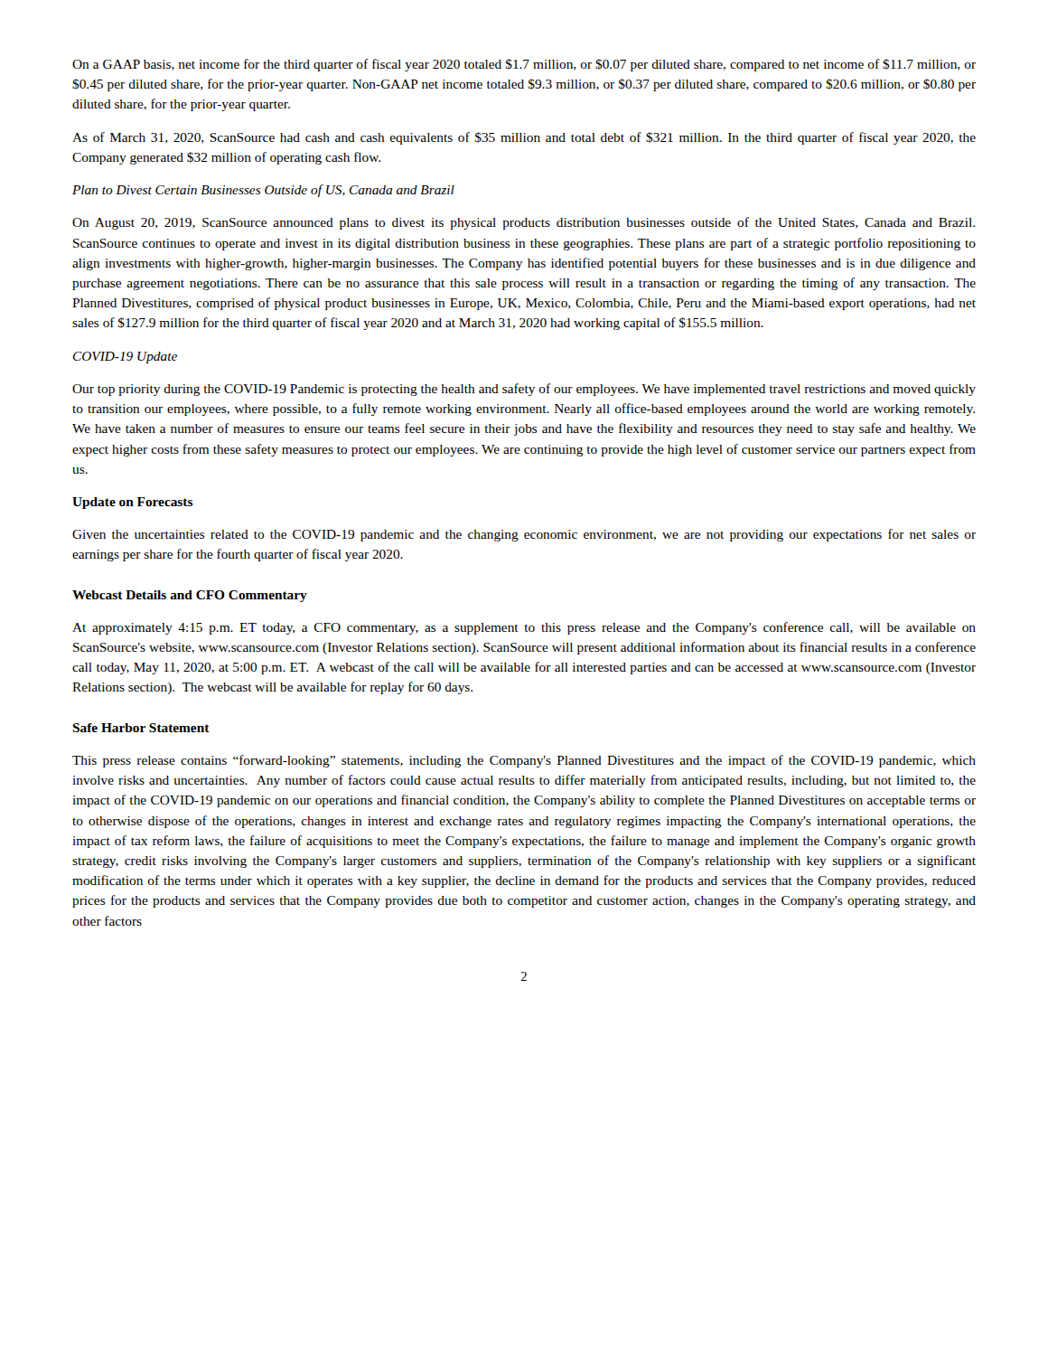On a GAAP basis, net income for the third quarter of fiscal year 2020 totaled $1.7 million, or $0.07 per diluted share, compared to net income of $11.7 million, or $0.45 per diluted share, for the prior-year quarter. Non-GAAP net income totaled $9.3 million, or $0.37 per diluted share, compared to $20.6 million, or $0.80 per diluted share, for the prior-year quarter.
As of March 31, 2020, ScanSource had cash and cash equivalents of $35 million and total debt of $321 million. In the third quarter of fiscal year 2020, the Company generated $32 million of operating cash flow.
Plan to Divest Certain Businesses Outside of US, Canada and Brazil
On August 20, 2019, ScanSource announced plans to divest its physical products distribution businesses outside of the United States, Canada and Brazil. ScanSource continues to operate and invest in its digital distribution business in these geographies. These plans are part of a strategic portfolio repositioning to align investments with higher-growth, higher-margin businesses. The Company has identified potential buyers for these businesses and is in due diligence and purchase agreement negotiations. There can be no assurance that this sale process will result in a transaction or regarding the timing of any transaction. The Planned Divestitures, comprised of physical product businesses in Europe, UK, Mexico, Colombia, Chile, Peru and the Miami-based export operations, had net sales of $127.9 million for the third quarter of fiscal year 2020 and at March 31, 2020 had working capital of $155.5 million.
COVID-19 Update
Our top priority during the COVID-19 Pandemic is protecting the health and safety of our employees. We have implemented travel restrictions and moved quickly to transition our employees, where possible, to a fully remote working environment. Nearly all office-based employees around the world are working remotely. We have taken a number of measures to ensure our teams feel secure in their jobs and have the flexibility and resources they need to stay safe and healthy. We expect higher costs from these safety measures to protect our employees. We are continuing to provide the high level of customer service our partners expect from us.
Update on Forecasts
Given the uncertainties related to the COVID-19 pandemic and the changing economic environment, we are not providing our expectations for net sales or earnings per share for the fourth quarter of fiscal year 2020.
Webcast Details and CFO Commentary
At approximately 4:15 p.m. ET today, a CFO commentary, as a supplement to this press release and the Company's conference call, will be available on ScanSource's website, www.scansource.com (Investor Relations section). ScanSource will present additional information about its financial results in a conference call today, May 11, 2020, at 5:00 p.m. ET. A webcast of the call will be available for all interested parties and can be accessed at www.scansource.com (Investor Relations section). The webcast will be available for replay for 60 days.
Safe Harbor Statement
This press release contains “forward-looking” statements, including the Company's Planned Divestitures and the impact of the COVID-19 pandemic, which involve risks and uncertainties. Any number of factors could cause actual results to differ materially from anticipated results, including, but not limited to, the impact of the COVID-19 pandemic on our operations and financial condition, the Company's ability to complete the Planned Divestitures on acceptable terms or to otherwise dispose of the operations, changes in interest and exchange rates and regulatory regimes impacting the Company's international operations, the impact of tax reform laws, the failure of acquisitions to meet the Company's expectations, the failure to manage and implement the Company's organic growth strategy, credit risks involving the Company's larger customers and suppliers, termination of the Company's relationship with key suppliers or a significant modification of the terms under which it operates with a key supplier, the decline in demand for the products and services that the Company provides, reduced prices for the products and services that the Company provides due both to competitor and customer action, changes in the Company's operating strategy, and other factors
2